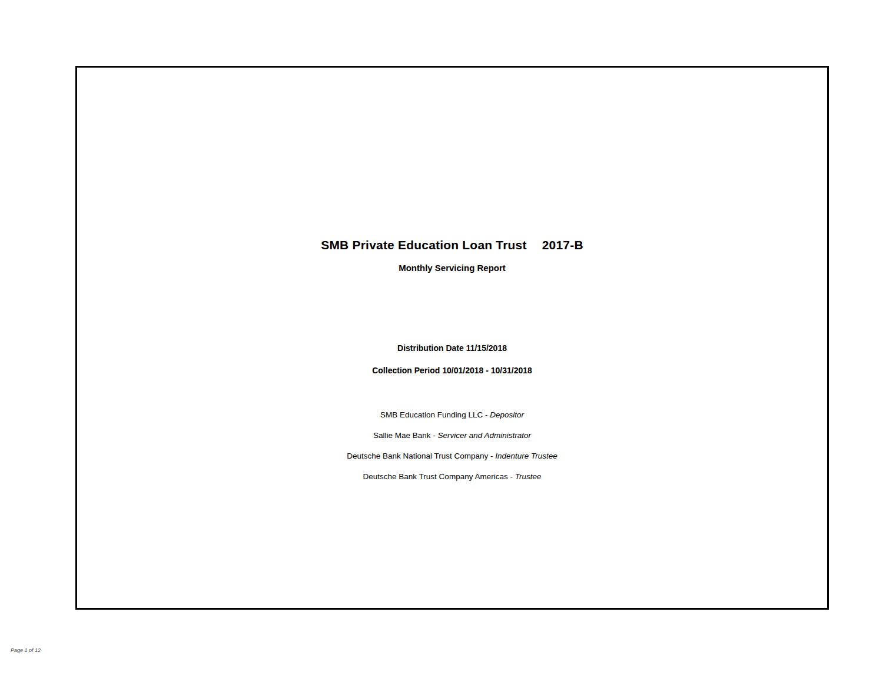SMB Private Education Loan Trust 2017-B
Monthly Servicing Report
Distribution Date 11/15/2018
Collection Period 10/01/2018 - 10/31/2018
SMB Education Funding LLC - Depositor
Sallie Mae Bank - Servicer and Administrator
Deutsche Bank National Trust Company - Indenture Trustee
Deutsche Bank Trust Company Americas - Trustee
Page 1 of 12